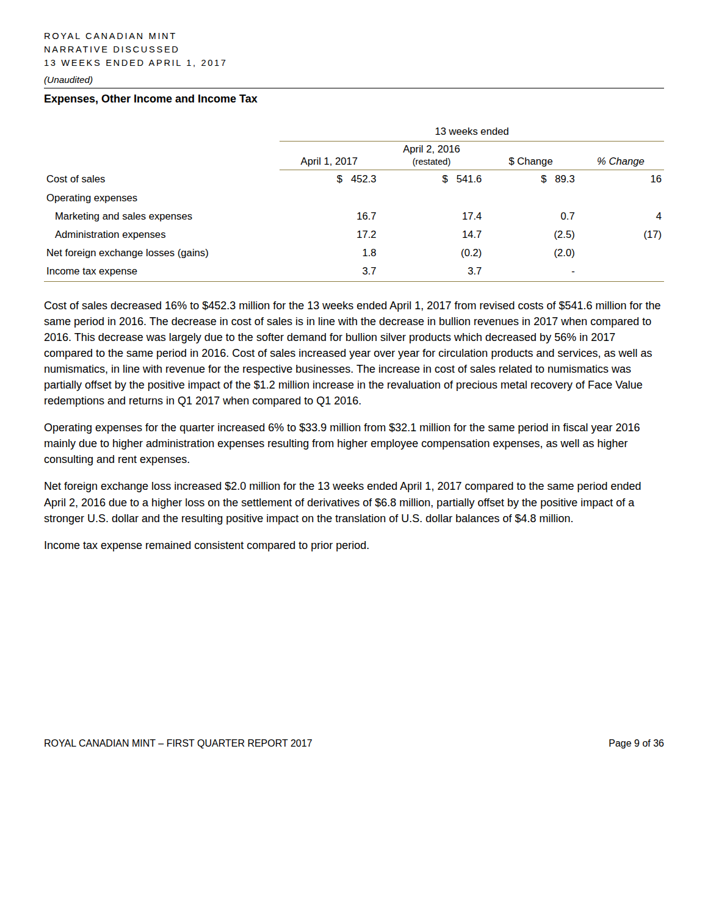ROYAL CANADIAN MINT
NARRATIVE DISCUSSED
13 WEEKS ENDED APRIL 1, 2017
(Unaudited)
Expenses, Other Income and Income Tax
| | 13 weeks ended |
| --- | --- |
| | April 1, 2017 | April 2, 2016 (restated) | $ Change | % Change |
| Cost of sales | $ 452.3 | $ 541.6 | $ 89.3 | 16 |
| Operating expenses | | | | |
| Marketing and sales expenses | 16.7 | 17.4 | 0.7 | 4 |
| Administration expenses | 17.2 | 14.7 | (2.5) | (17) |
| Net foreign exchange losses (gains) | 1.8 | (0.2) | (2.0) | |
| Income tax expense | 3.7 | 3.7 | - | |
Cost of sales decreased 16% to $452.3 million for the 13 weeks ended April 1, 2017 from revised costs of $541.6 million for the same period in 2016. The decrease in cost of sales is in line with the decrease in bullion revenues in 2017 when compared to 2016. This decrease was largely due to the softer demand for bullion silver products which decreased by 56% in 2017 compared to the same period in 2016. Cost of sales increased year over year for circulation products and services, as well as numismatics, in line with revenue for the respective businesses. The increase in cost of sales related to numismatics was partially offset by the positive impact of the $1.2 million increase in the revaluation of precious metal recovery of Face Value redemptions and returns in Q1 2017 when compared to Q1 2016.
Operating expenses for the quarter increased 6% to $33.9 million from $32.1 million for the same period in fiscal year 2016 mainly due to higher administration expenses resulting from higher employee compensation expenses, as well as higher consulting and rent expenses.
Net foreign exchange loss increased $2.0 million for the 13 weeks ended April 1, 2017 compared to the same period ended April 2, 2016 due to a higher loss on the settlement of derivatives of $6.8 million, partially offset by the positive impact of a stronger U.S. dollar and the resulting positive impact on the translation of U.S. dollar balances of $4.8 million.
Income tax expense remained consistent compared to prior period.
ROYAL CANADIAN MINT – FIRST QUARTER REPORT 2017
Page 9 of 36